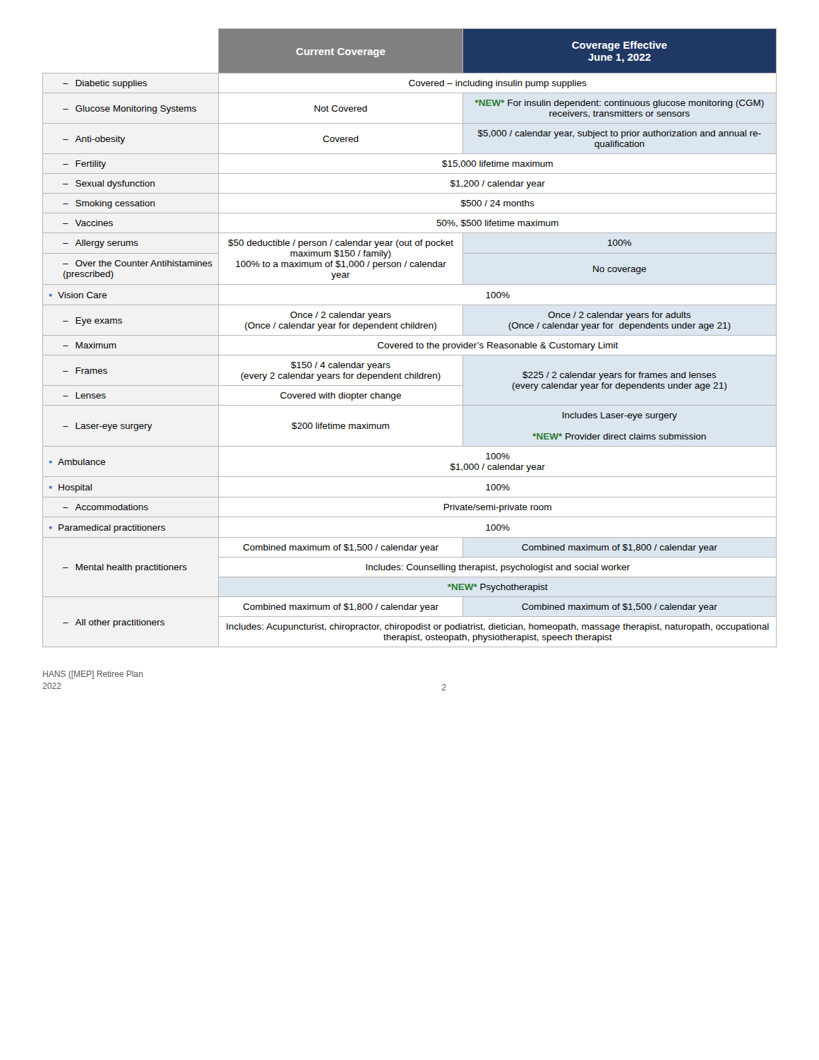| | Current Coverage | Coverage Effective June 1, 2022 |
| --- | --- | --- |
| Diabetic supplies | Covered – including insulin pump supplies |
| Glucose Monitoring Systems | Not Covered | *NEW* For insulin dependent: continuous glucose monitoring (CGM) receivers, transmitters or sensors |
| Anti-obesity | Covered | $5,000 / calendar year, subject to prior authorization and annual re-qualification |
| Fertility | $15,000 lifetime maximum |
| Sexual dysfunction | $1,200 / calendar year |
| Smoking cessation | $500 / 24 months |
| Vaccines | 50%, $500 lifetime maximum |
| Allergy serums | $50 deductible / person / calendar year (out of pocket maximum $150 / family) 100% to a maximum of $1,000 / person / calendar year | 100% |
| Over the Counter Antihistamines (prescribed) | No coverage |
| Vision Care | 100% |
| Eye exams | Once / 2 calendar years (Once / calendar year for dependent children) | Once / 2 calendar years for adults (Once / calendar year for dependents under age 21) |
| Maximum | Covered to the provider’s Reasonable & Customary Limit |
| Frames | $150 / 4 calendar years (every 2 calendar years for dependent children) | $225 / 2 calendar years for frames and lenses (every calendar year for dependents under age 21) |
| Lenses | Covered with diopter change |
| Laser-eye surgery | $200 lifetime maximum | Includes Laser-eye surgery *NEW* Provider direct claims submission |
| Ambulance | 100% $1,000 / calendar year |
| Hospital | 100% |
| Accommodations | Private/semi-private room |
| Paramedical practitioners | 100% |
| Mental health practitioners | Combined maximum of $1,500 / calendar year | Combined maximum of $1,800 / calendar year |
| Includes: Counselling therapist, psychologist and social worker |
| *NEW* Psychotherapist |
| All other practitioners | Combined maximum of $1,800 / calendar year | Combined maximum of $1,500 / calendar year |
| Includes: Acupuncturist, chiropractor, chiropodist or podiatrist, dietician, homeopath, massage therapist, naturopath, occupational therapist, osteopath, physiotherapist, speech therapist |
HANS ([MEP] Retiree Plan
2022
2